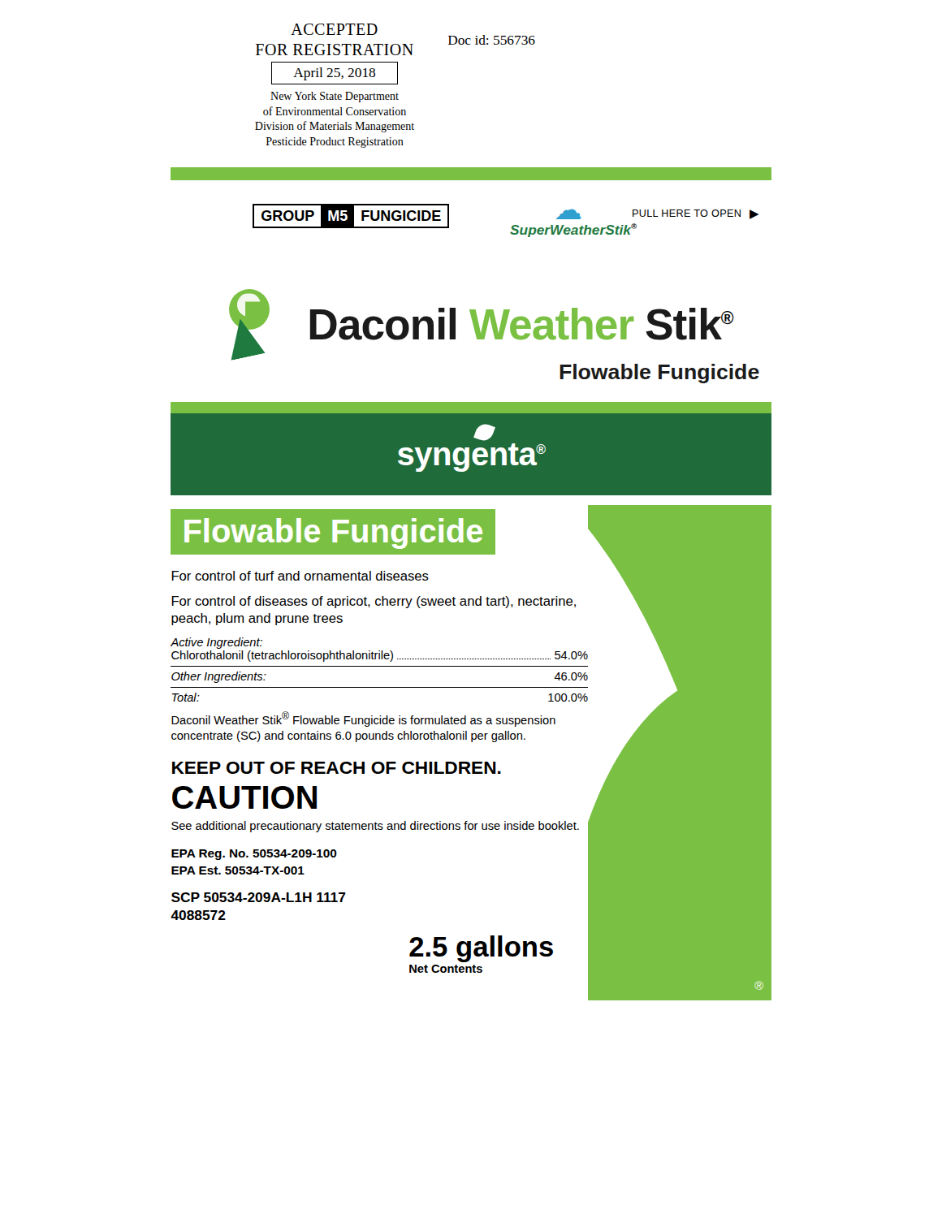Doc id: 556736
ACCEPTED
FOR REGISTRATION
April 25, 2018
New York State Department
of Environmental Conservation
Division of Materials Management
Pesticide Product Registration
GROUP M5 FUNGICIDE
☁
SuperWeather Stik®
PULL HERE TO OPEN ▶
Daconil Weather Stik®
Flowable Fungicide
syngenta®
®
Flowable Fungicide
For control of turf and ornamental diseases
For control of diseases of apricot, cherry (sweet and tart), nectarine, peach, plum and prune trees
Active Ingredient:
Chlorothalonil (tetrachloroisophthalonitrile) 54.0%
Other Ingredients: 46.0%
Total: 100.0%
Daconil Weather Stik® Flowable Fungicide is formulated as a suspension concentrate (SC) and contains 6.0 pounds chlorothalonil per gallon.
KEEP OUT OF REACH OF CHILDREN.
CAUTION
See additional precautionary statements and directions for use inside booklet.
EPA Reg. No. 50534-209-100
EPA Est. 50534-TX-001
SCP 50534-209A-L1H 1117
4088572
2.5 gallons
Net Contents